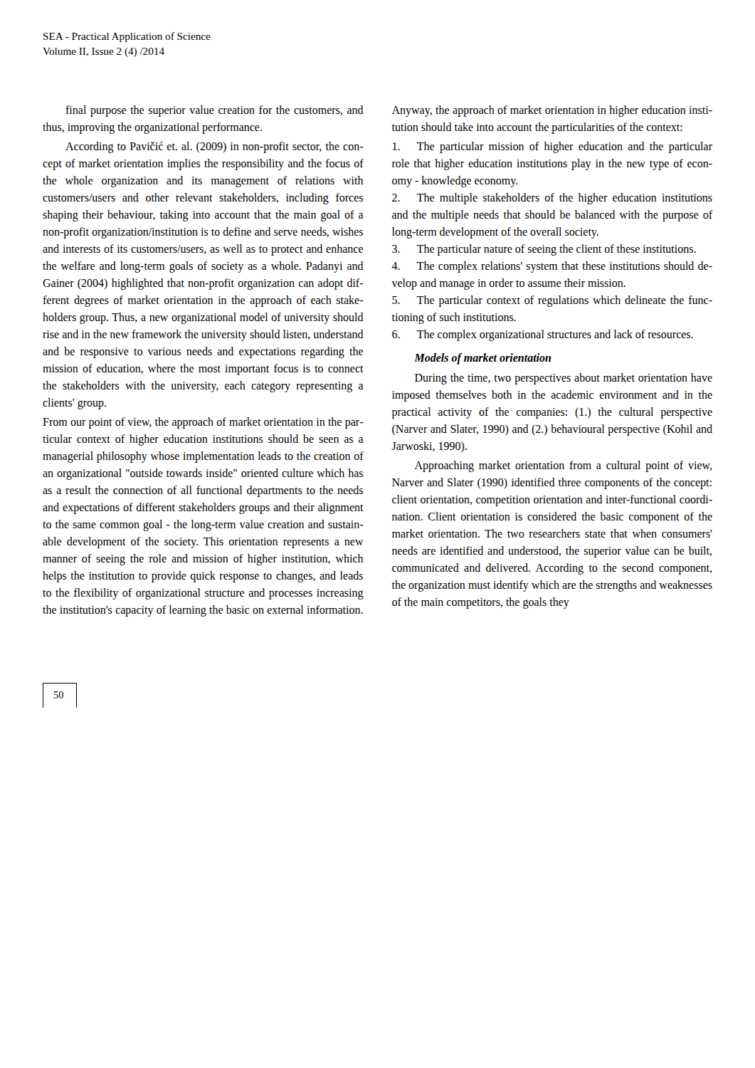SEA - Practical Application of Science
Volume II, Issue 2 (4) /2014
final purpose the superior value creation for the customers, and thus, improving the organizational performance.
According to Pavičić et. al. (2009) in non-profit sector, the concept of market orientation implies the responsibility and the focus of the whole organization and its management of relations with customers/users and other relevant stakeholders, including forces shaping their behaviour, taking into account that the main goal of a non-profit organization/institution is to define and serve needs, wishes and interests of its customers/users, as well as to protect and enhance the welfare and long-term goals of society as a whole. Padanyi and Gainer (2004) highlighted that non-profit organization can adopt different degrees of market orientation in the approach of each stakeholders group. Thus, a new organizational model of university should rise and in the new framework the university should listen, understand and be responsive to various needs and expectations regarding the mission of education, where the most important focus is to connect the stakeholders with the university, each category representing a clients' group.
From our point of view, the approach of market orientation in the particular context of higher education institutions should be seen as a managerial philosophy whose implementation leads to the creation of an organizational "outside towards inside" oriented culture which has as a result the connection of all functional departments to the needs and expectations of different stakeholders groups and their alignment to the same common goal - the long-term value creation and sustainable development of the society. This orientation represents a new manner of seeing the role and mission of higher institution, which helps the institution to provide quick response to changes, and leads to the flexibility of organizational structure and processes increasing the institution's capacity of learning the basic on external information. Anyway, the approach of market orientation in higher education institution should take into account the particularities of the context:
The particular mission of higher education and the particular role that higher education institutions play in the new type of economy - knowledge economy.
The multiple stakeholders of the higher education institutions and the multiple needs that should be balanced with the purpose of long-term development of the overall society.
The particular nature of seeing the client of these institutions.
The complex relations' system that these institutions should develop and manage in order to assume their mission.
The particular context of regulations which delineate the functioning of such institutions.
The complex organizational structures and lack of resources.
Models of market orientation
During the time, two perspectives about market orientation have imposed themselves both in the academic environment and in the practical activity of the companies: (1.) the cultural perspective (Narver and Slater, 1990) and (2.) behavioural perspective (Kohil and Jarwoski, 1990).
Approaching market orientation from a cultural point of view, Narver and Slater (1990) identified three components of the concept: client orientation, competition orientation and inter-functional coordination. Client orientation is considered the basic component of the market orientation. The two researchers state that when consumers' needs are identified and understood, the superior value can be built, communicated and delivered. According to the second component, the organization must identify which are the strengths and weaknesses of the main competitors, the goals they
50